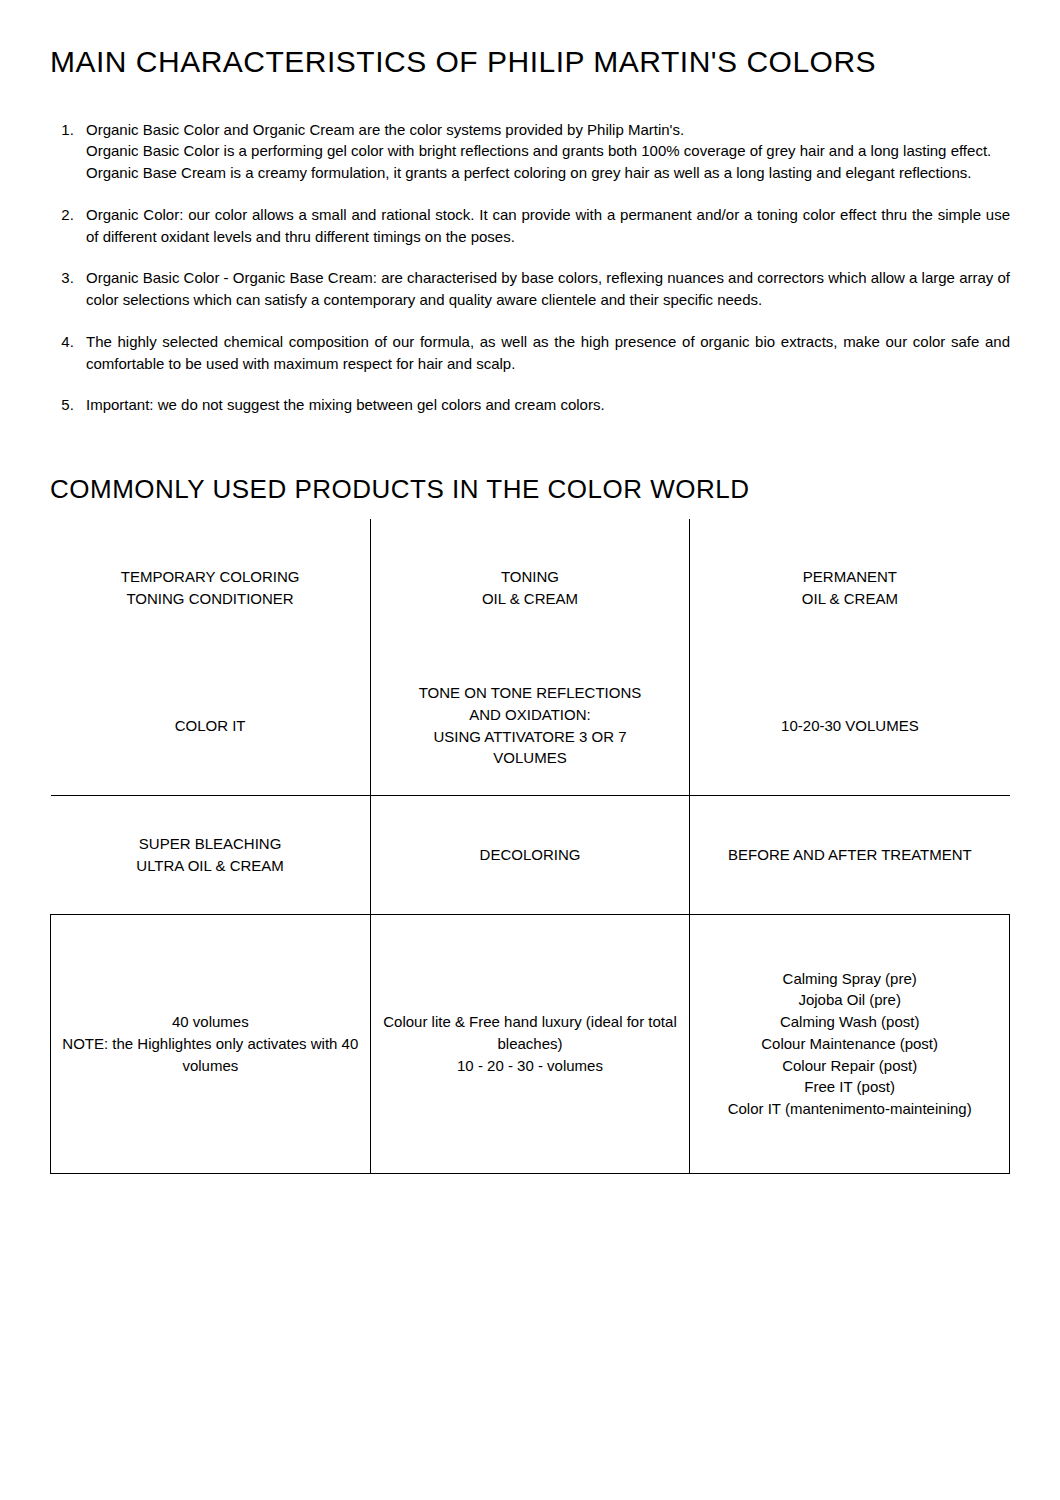MAIN CHARACTERISTICS OF PHILIP MARTIN'S COLORS
Organic Basic Color and Organic Cream are the color systems provided by Philip Martin's.
Organic Basic Color is a performing gel color with bright reflections and grants both 100% coverage of grey hair and a long lasting effect.
Organic Base Cream is a creamy formulation, it grants a perfect coloring on grey hair as well as a long lasting and elegant reflections.
Organic Color: our color allows a small and rational stock. It can provide with a permanent and/or a toning color effect thru the simple use of different oxidant levels and thru different timings on the poses.
Organic Basic Color - Organic Base Cream: are characterised by base colors, reflexing nuances and correctors which allow a large array of color selections which can satisfy a contemporary and quality aware clientele and their specific needs.
The highly selected chemical composition of our formula, as well as the high presence of organic bio extracts, make our color safe and comfortable to be used with maximum respect for hair and scalp.
Important: we do not suggest the mixing between gel colors and cream colors.
COMMONLY USED PRODUCTS IN THE COLOR WORLD
| TEMPORARY COLORING TONING CONDITIONER | TONING OIL & CREAM | PERMANENT OIL & CREAM |
| COLOR IT | TONE ON TONE REFLECTIONS AND OXIDATION: USING ATTIVATORE 3 OR 7 VOLUMES | 10-20-30 VOLUMES |
| SUPER BLEACHING ULTRA OIL & CREAM | DECOLORING | BEFORE AND AFTER TREATMENT |
| 40 volumes NOTE: the Highlightes only activates with 40 volumes | Colour lite & Free hand luxury (ideal for total bleaches) 10 - 20 - 30 - volumes | Calming Spray (pre) Jojoba Oil (pre) Calming Wash (post) Colour Maintenance (post) Colour Repair (post) Free IT (post) Color IT (mantenimento-mainteining) |